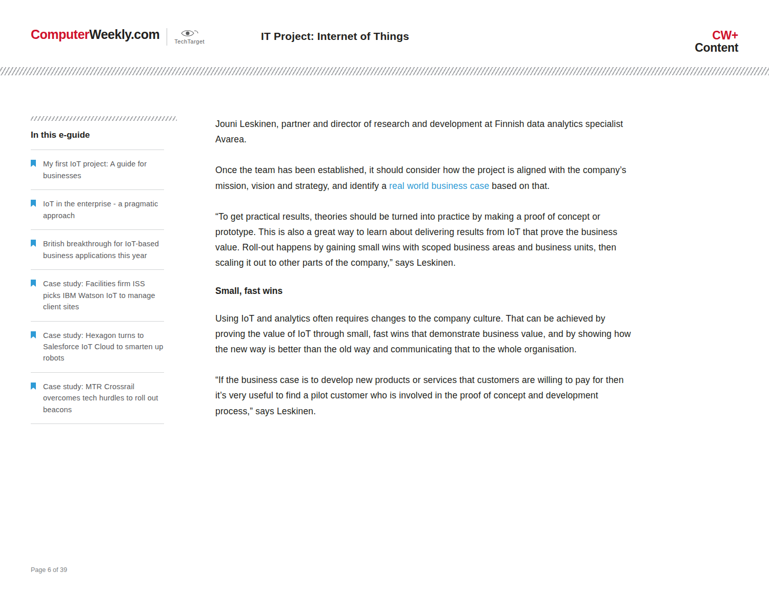Computer Weekly.com
TechTarget
IT Project: Internet of Things
CW+
Content
In this e-guide
My first IoT project: A guide for businesses
IoT in the enterprise - a pragmatic approach
British breakthrough for IoT-based business applications this year
Case study: Facilities firm ISS picks IBM Watson IoT to manage client sites
Case study: Hexagon turns to Salesforce IoT Cloud to smarten up robots
Case study: MTR Crossrail overcomes tech hurdles to roll out beacons
Jouni Leskinen, partner and director of research and development at Finnish data analytics specialist Avarea.
Once the team has been established, it should consider how the project is aligned with the company’s mission, vision and strategy, and identify a real world business case based on that.
“To get practical results, theories should be turned into practice by making a proof of concept or prototype. This is also a great way to learn about delivering results from IoT that prove the business value. Roll-out happens by gaining small wins with scoped business areas and business units, then scaling it out to other parts of the company,” says Leskinen.
Small, fast wins
Using IoT and analytics often requires changes to the company culture. That can be achieved by proving the value of IoT through small, fast wins that demonstrate business value, and by showing how the new way is better than the old way and communicating that to the whole organisation.
“If the business case is to develop new products or services that customers are willing to pay for then it’s very useful to find a pilot customer who is involved in the proof of concept and development process,” says Leskinen.
Page 6 of 39